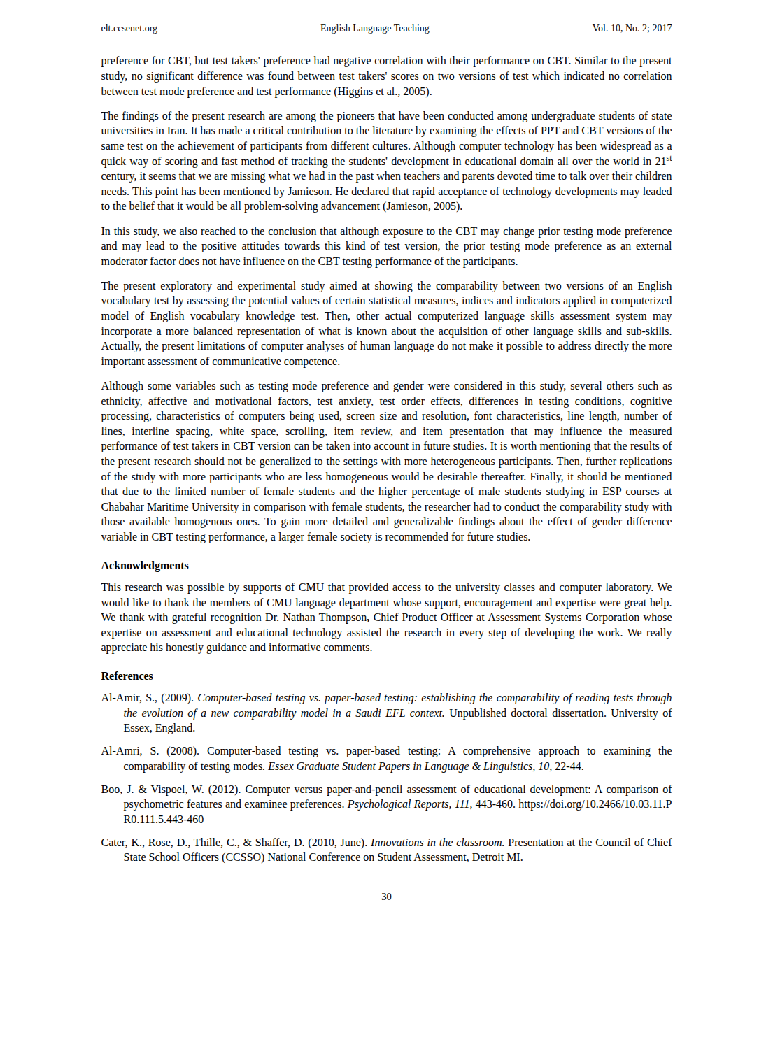elt.ccsenet.org English Language Teaching Vol. 10, No. 2; 2017
preference for CBT, but test takers' preference had negative correlation with their performance on CBT. Similar to the present study, no significant difference was found between test takers' scores on two versions of test which indicated no correlation between test mode preference and test performance (Higgins et al., 2005).
The findings of the present research are among the pioneers that have been conducted among undergraduate students of state universities in Iran. It has made a critical contribution to the literature by examining the effects of PPT and CBT versions of the same test on the achievement of participants from different cultures. Although computer technology has been widespread as a quick way of scoring and fast method of tracking the students' development in educational domain all over the world in 21st century, it seems that we are missing what we had in the past when teachers and parents devoted time to talk over their children needs. This point has been mentioned by Jamieson. He declared that rapid acceptance of technology developments may leaded to the belief that it would be all problem-solving advancement (Jamieson, 2005).
In this study, we also reached to the conclusion that although exposure to the CBT may change prior testing mode preference and may lead to the positive attitudes towards this kind of test version, the prior testing mode preference as an external moderator factor does not have influence on the CBT testing performance of the participants.
The present exploratory and experimental study aimed at showing the comparability between two versions of an English vocabulary test by assessing the potential values of certain statistical measures, indices and indicators applied in computerized model of English vocabulary knowledge test. Then, other actual computerized language skills assessment system may incorporate a more balanced representation of what is known about the acquisition of other language skills and sub-skills. Actually, the present limitations of computer analyses of human language do not make it possible to address directly the more important assessment of communicative competence.
Although some variables such as testing mode preference and gender were considered in this study, several others such as ethnicity, affective and motivational factors, test anxiety, test order effects, differences in testing conditions, cognitive processing, characteristics of computers being used, screen size and resolution, font characteristics, line length, number of lines, interline spacing, white space, scrolling, item review, and item presentation that may influence the measured performance of test takers in CBT version can be taken into account in future studies. It is worth mentioning that the results of the present research should not be generalized to the settings with more heterogeneous participants. Then, further replications of the study with more participants who are less homogeneous would be desirable thereafter. Finally, it should be mentioned that due to the limited number of female students and the higher percentage of male students studying in ESP courses at Chabahar Maritime University in comparison with female students, the researcher had to conduct the comparability study with those available homogenous ones. To gain more detailed and generalizable findings about the effect of gender difference variable in CBT testing performance, a larger female society is recommended for future studies.
Acknowledgments
This research was possible by supports of CMU that provided access to the university classes and computer laboratory. We would like to thank the members of CMU language department whose support, encouragement and expertise were great help. We thank with grateful recognition Dr. Nathan Thompson, Chief Product Officer at Assessment Systems Corporation whose expertise on assessment and educational technology assisted the research in every step of developing the work. We really appreciate his honestly guidance and informative comments.
References
Al-Amir, S., (2009). Computer-based testing vs. paper-based testing: establishing the comparability of reading tests through the evolution of a new comparability model in a Saudi EFL context. Unpublished doctoral dissertation. University of Essex, England.
Al-Amri, S. (2008). Computer-based testing vs. paper-based testing: A comprehensive approach to examining the comparability of testing modes. Essex Graduate Student Papers in Language & Linguistics, 10, 22-44.
Boo, J. & Vispoel, W. (2012). Computer versus paper-and-pencil assessment of educational development: A comparison of psychometric features and examinee preferences. Psychological Reports, 111, 443-460. https://doi.org/10.2466/10.03.11.PR0.111.5.443-460
Cater, K., Rose, D., Thille, C., & Shaffer, D. (2010, June). Innovations in the classroom. Presentation at the Council of Chief State School Officers (CCSSO) National Conference on Student Assessment, Detroit MI.
30